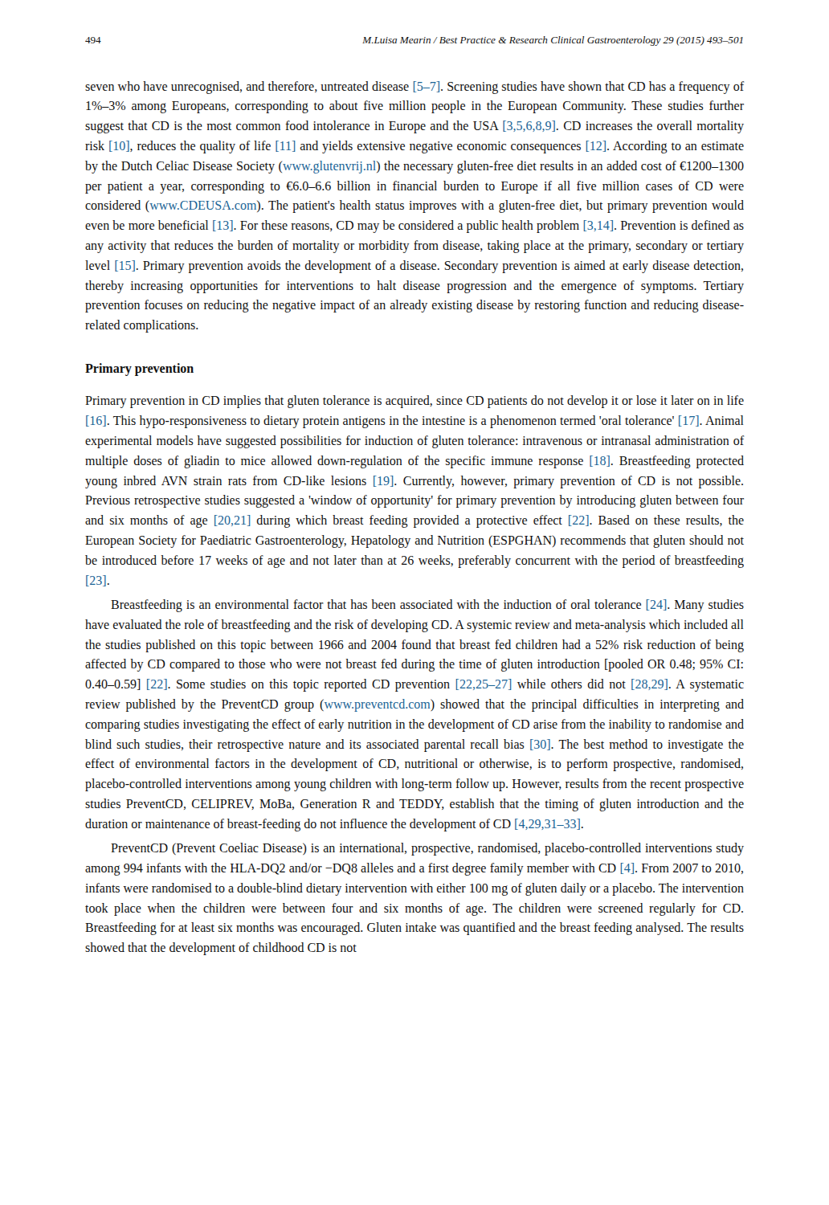494 M.Luisa Mearin / Best Practice & Research Clinical Gastroenterology 29 (2015) 493–501
seven who have unrecognised, and therefore, untreated disease [5–7]. Screening studies have shown that CD has a frequency of 1%–3% among Europeans, corresponding to about five million people in the European Community. These studies further suggest that CD is the most common food intolerance in Europe and the USA [3,5,6,8,9]. CD increases the overall mortality risk [10], reduces the quality of life [11] and yields extensive negative economic consequences [12]. According to an estimate by the Dutch Celiac Disease Society (www.glutenvrij.nl) the necessary gluten-free diet results in an added cost of €1200–1300 per patient a year, corresponding to €6.0–6.6 billion in financial burden to Europe if all five million cases of CD were considered (www.CDEUSA.com). The patient's health status improves with a gluten-free diet, but primary prevention would even be more beneficial [13]. For these reasons, CD may be considered a public health problem [3,14]. Prevention is defined as any activity that reduces the burden of mortality or morbidity from disease, taking place at the primary, secondary or tertiary level [15]. Primary prevention avoids the development of a disease. Secondary prevention is aimed at early disease detection, thereby increasing opportunities for interventions to halt disease progression and the emergence of symptoms. Tertiary prevention focuses on reducing the negative impact of an already existing disease by restoring function and reducing disease-related complications.
Primary prevention
Primary prevention in CD implies that gluten tolerance is acquired, since CD patients do not develop it or lose it later on in life [16]. This hypo-responsiveness to dietary protein antigens in the intestine is a phenomenon termed 'oral tolerance' [17]. Animal experimental models have suggested possibilities for induction of gluten tolerance: intravenous or intranasal administration of multiple doses of gliadin to mice allowed down-regulation of the specific immune response [18]. Breastfeeding protected young inbred AVN strain rats from CD-like lesions [19]. Currently, however, primary prevention of CD is not possible. Previous retrospective studies suggested a 'window of opportunity' for primary prevention by introducing gluten between four and six months of age [20,21] during which breast feeding provided a protective effect [22]. Based on these results, the European Society for Paediatric Gastroenterology, Hepatology and Nutrition (ESPGHAN) recommends that gluten should not be introduced before 17 weeks of age and not later than at 26 weeks, preferably concurrent with the period of breastfeeding [23].
Breastfeeding is an environmental factor that has been associated with the induction of oral tolerance [24]. Many studies have evaluated the role of breastfeeding and the risk of developing CD. A systemic review and meta-analysis which included all the studies published on this topic between 1966 and 2004 found that breast fed children had a 52% risk reduction of being affected by CD compared to those who were not breast fed during the time of gluten introduction [pooled OR 0.48; 95% CI: 0.40–0.59] [22]. Some studies on this topic reported CD prevention [22,25–27] while others did not [28,29]. A systematic review published by the PreventCD group (www.preventcd.com) showed that the principal difficulties in interpreting and comparing studies investigating the effect of early nutrition in the development of CD arise from the inability to randomise and blind such studies, their retrospective nature and its associated parental recall bias [30]. The best method to investigate the effect of environmental factors in the development of CD, nutritional or otherwise, is to perform prospective, randomised, placebo-controlled interventions among young children with long-term follow up. However, results from the recent prospective studies PreventCD, CELIPREV, MoBa, Generation R and TEDDY, establish that the timing of gluten introduction and the duration or maintenance of breast-feeding do not influence the development of CD [4,29,31–33].
PreventCD (Prevent Coeliac Disease) is an international, prospective, randomised, placebo-controlled interventions study among 994 infants with the HLA-DQ2 and/or −DQ8 alleles and a first degree family member with CD [4]. From 2007 to 2010, infants were randomised to a double-blind dietary intervention with either 100 mg of gluten daily or a placebo. The intervention took place when the children were between four and six months of age. The children were screened regularly for CD. Breastfeeding for at least six months was encouraged. Gluten intake was quantified and the breast feeding analysed. The results showed that the development of childhood CD is not